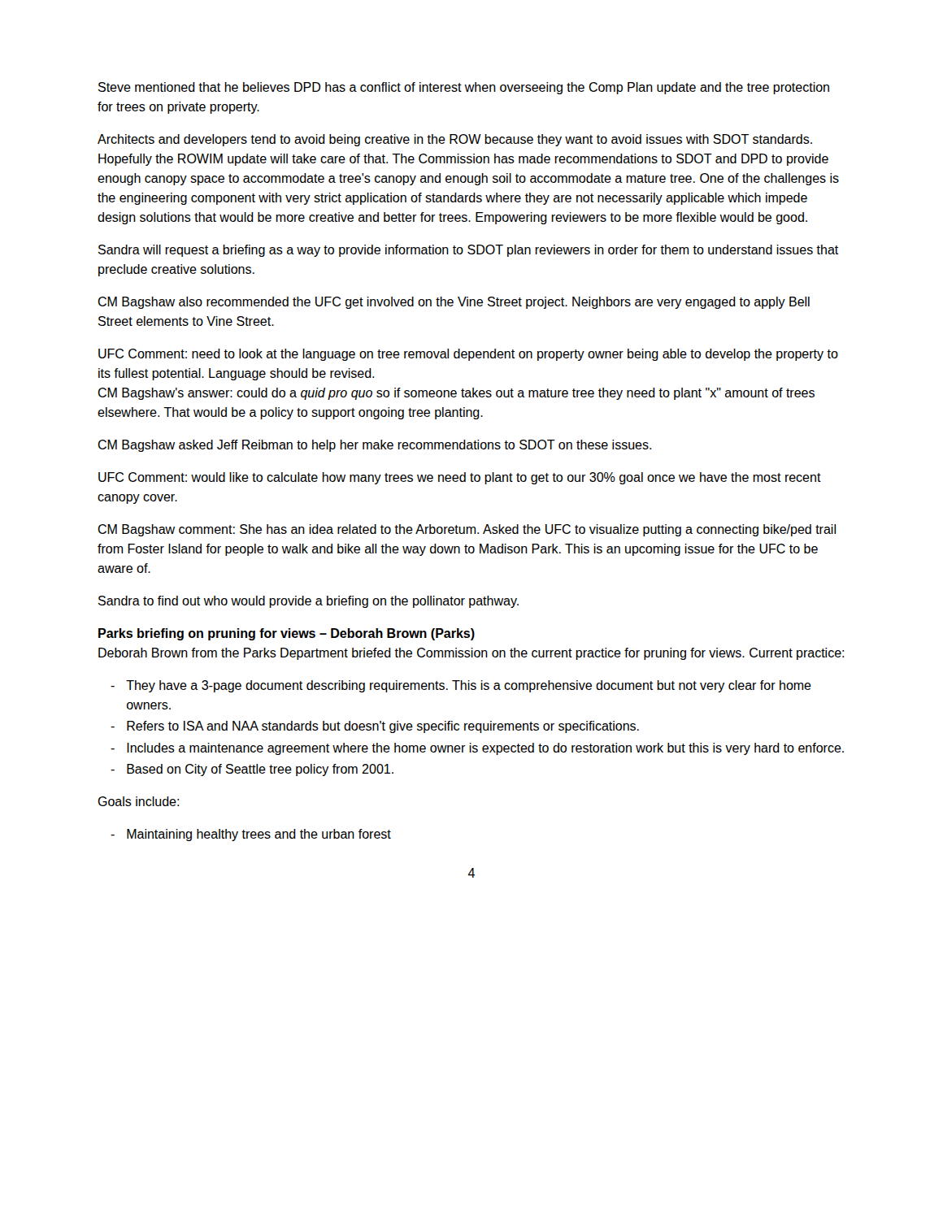Steve mentioned that he believes DPD has a conflict of interest when overseeing the Comp Plan update and the tree protection for trees on private property.
Architects and developers tend to avoid being creative in the ROW because they want to avoid issues with SDOT standards. Hopefully the ROWIM update will take care of that. The Commission has made recommendations to SDOT and DPD to provide enough canopy space to accommodate a tree's canopy and enough soil to accommodate a mature tree. One of the challenges is the engineering component with very strict application of standards where they are not necessarily applicable which impede design solutions that would be more creative and better for trees. Empowering reviewers to be more flexible would be good.
Sandra will request a briefing as a way to provide information to SDOT plan reviewers in order for them to understand issues that preclude creative solutions.
CM Bagshaw also recommended the UFC get involved on the Vine Street project. Neighbors are very engaged to apply Bell Street elements to Vine Street.
UFC Comment: need to look at the language on tree removal dependent on property owner being able to develop the property to its fullest potential. Language should be revised.
CM Bagshaw's answer: could do a quid pro quo so if someone takes out a mature tree they need to plant "x" amount of trees elsewhere. That would be a policy to support ongoing tree planting.
CM Bagshaw asked Jeff Reibman to help her make recommendations to SDOT on these issues.
UFC Comment: would like to calculate how many trees we need to plant to get to our 30% goal once we have the most recent canopy cover.
CM Bagshaw comment: She has an idea related to the Arboretum. Asked the UFC to visualize putting a connecting bike/ped trail from Foster Island for people to walk and bike all the way down to Madison Park. This is an upcoming issue for the UFC to be aware of.
Sandra to find out who would provide a briefing on the pollinator pathway.
Parks briefing on pruning for views – Deborah Brown (Parks)
Deborah Brown from the Parks Department briefed the Commission on the current practice for pruning for views. Current practice:
They have a 3-page document describing requirements. This is a comprehensive document but not very clear for home owners.
Refers to ISA and NAA standards but doesn't give specific requirements or specifications.
Includes a maintenance agreement where the home owner is expected to do restoration work but this is very hard to enforce.
Based on City of Seattle tree policy from 2001.
Goals include:
Maintaining healthy trees and the urban forest
4